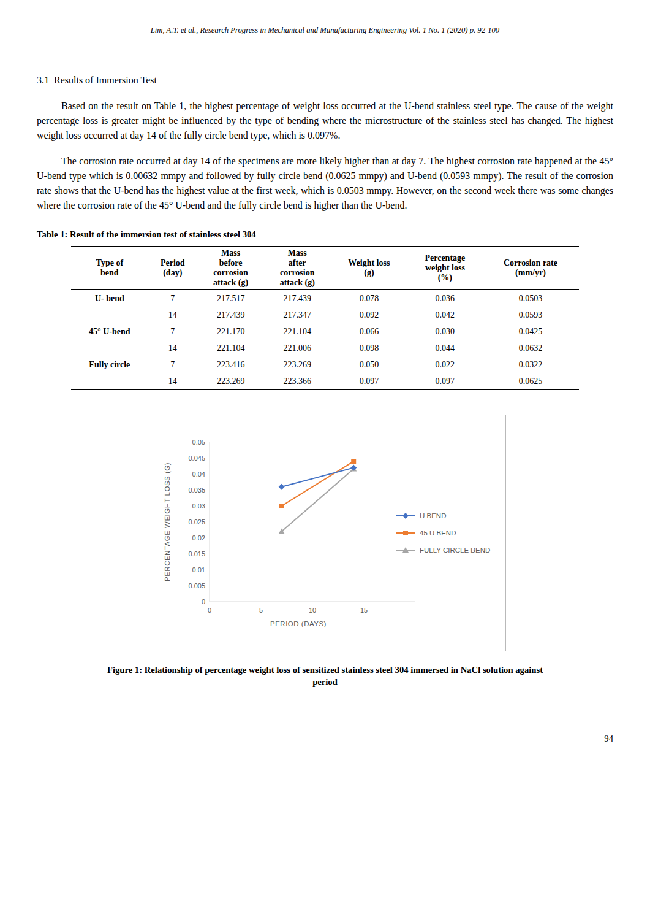Lim, A.T. et al., Research Progress in Mechanical and Manufacturing Engineering Vol. 1 No. 1 (2020) p. 92-100
3.1 Results of Immersion Test
Based on the result on Table 1, the highest percentage of weight loss occurred at the U-bend stainless steel type. The cause of the weight percentage loss is greater might be influenced by the type of bending where the microstructure of the stainless steel has changed. The highest weight loss occurred at day 14 of the fully circle bend type, which is 0.097%.
The corrosion rate occurred at day 14 of the specimens are more likely higher than at day 7. The highest corrosion rate happened at the 45° U-bend type which is 0.00632 mmpy and followed by fully circle bend (0.0625 mmpy) and U-bend (0.0593 mmpy). The result of the corrosion rate shows that the U-bend has the highest value at the first week, which is 0.0503 mmpy. However, on the second week there was some changes where the corrosion rate of the 45° U-bend and the fully circle bend is higher than the U-bend.
Table 1: Result of the immersion test of stainless steel 304
| Type of bend | Period (day) | Mass before corrosion attack (g) | Mass after corrosion attack (g) | Weight loss (g) | Percentage weight loss (%) | Corrosion rate (mm/yr) |
| --- | --- | --- | --- | --- | --- | --- |
| U- bend | 7 | 217.517 | 217.439 | 0.078 | 0.036 | 0.0503 |
| | 14 | 217.439 | 217.347 | 0.092 | 0.042 | 0.0593 |
| 45° U-bend | 7 | 221.170 | 221.104 | 0.066 | 0.030 | 0.0425 |
| | 14 | 221.104 | 221.006 | 0.098 | 0.044 | 0.0632 |
| Fully circle | 7 | 223.416 | 223.269 | 0.050 | 0.022 | 0.0322 |
| | 14 | 223.269 | 223.366 | 0.097 | 0.097 | 0.0625 |
0.05 0.045 0.04 0.035 0.03 0.025 0.02 0.015 0.01 0.005 0 0 5 10 15 PERIOD (DAYS) PERCENTAGE WEIGHT LOSS (G) Data mapping: x: day 7 -> 95 + 7*16.8 = 212.6 ; day 14 -> 95 + 14*16.8 = 330.2 y: value v -> 290 - (v/0.05)*260 U bend: 0.036 -> 290 - 187.2 = 102.8 ; 0.042 -> 290 - 218.4 = 71.6 45 U bend: 0.030 -> 290 - 156 = 134 ; 0.044 -> 290 - 228.8 = 61.2 Fully circle: 0.022 -> 290 - 114.4 = 175.6 ; 0.042 -> 71.6 (approx 0.0415) U BEND 45 U BEND FULLY CIRCLE BEND
Figure 1: Relationship of percentage weight loss of sensitized stainless steel 304 immersed in NaCl solution against period
94